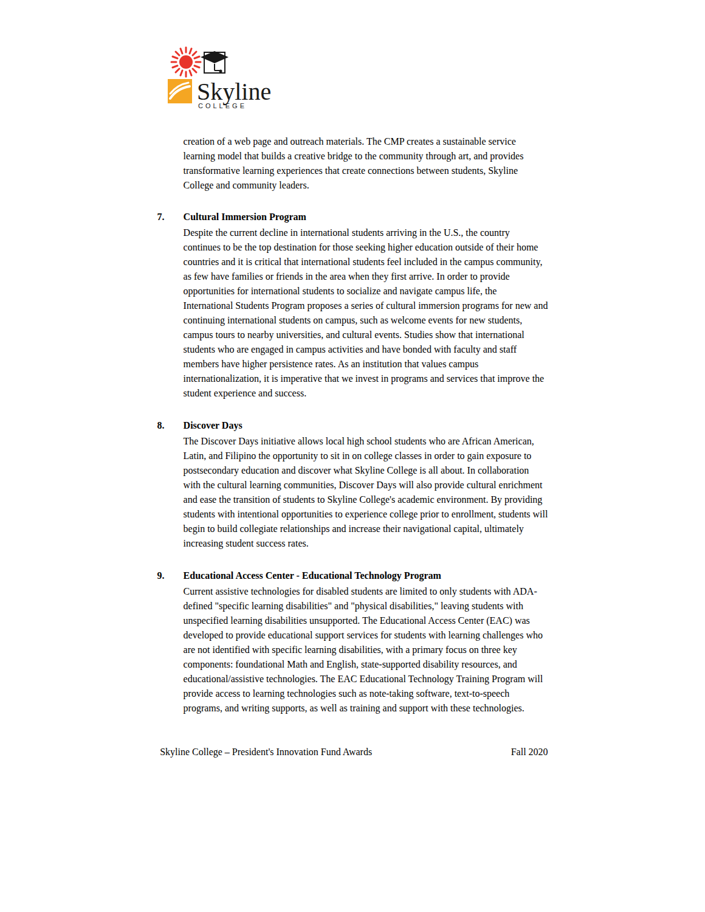Skyline COLLEGE
creation of a web page and outreach materials. The CMP creates a sustainable service learning model that builds a creative bridge to the community through art, and provides transformative learning experiences that create connections between students, Skyline College and community leaders.
7.
Cultural Immersion Program
Despite the current decline in international students arriving in the U.S., the country continues to be the top destination for those seeking higher education outside of their home countries and it is critical that international students feel included in the campus community, as few have families or friends in the area when they first arrive. In order to provide opportunities for international students to socialize and navigate campus life, the International Students Program proposes a series of cultural immersion programs for new and continuing international students on campus, such as welcome events for new students, campus tours to nearby universities, and cultural events. Studies show that international students who are engaged in campus activities and have bonded with faculty and staff members have higher persistence rates. As an institution that values campus internationalization, it is imperative that we invest in programs and services that improve the student experience and success.
8.
Discover Days
The Discover Days initiative allows local high school students who are African American, Latin, and Filipino the opportunity to sit in on college classes in order to gain exposure to postsecondary education and discover what Skyline College is all about. In collaboration with the cultural learning communities, Discover Days will also provide cultural enrichment and ease the transition of students to Skyline College's academic environment. By providing students with intentional opportunities to experience college prior to enrollment, students will begin to build collegiate relationships and increase their navigational capital, ultimately increasing student success rates.
9.
Educational Access Center - Educational Technology Program
Current assistive technologies for disabled students are limited to only students with ADA-defined "specific learning disabilities" and "physical disabilities," leaving students with unspecified learning disabilities unsupported. The Educational Access Center (EAC) was developed to provide educational support services for students with learning challenges who are not identified with specific learning disabilities, with a primary focus on three key components: foundational Math and English, state-supported disability resources, and educational/assistive technologies. The EAC Educational Technology Training Program will provide access to learning technologies such as note-taking software, text-to-speech programs, and writing supports, as well as training and support with these technologies.
Skyline College – President's Innovation Fund Awards Fall 2020